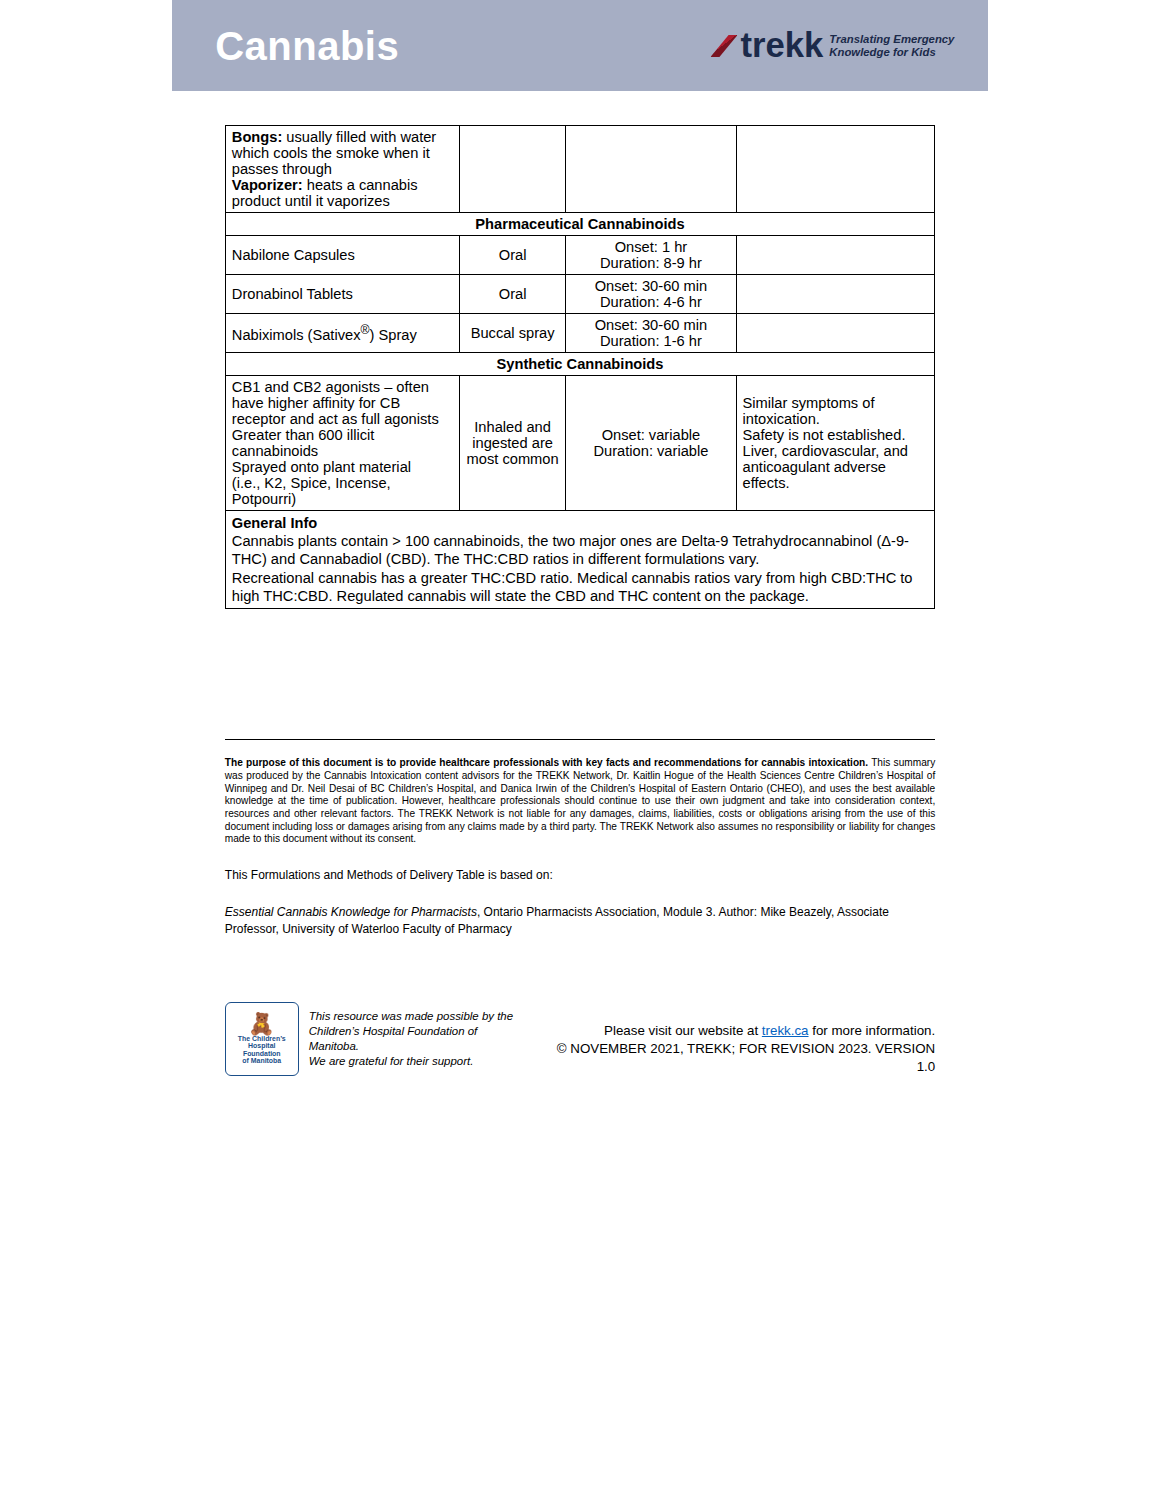Cannabis
trekk
Translating Emergency
Knowledge for Kids
| Bongs: usually filled with water which cools the smoke when it passes through Vaporizer: heats a cannabis product until it vaporizes | | | |
| Pharmaceutical Cannabinoids |
| Nabilone Capsules | Oral | Onset: 1 hr Duration: 8-9 hr | |
| Dronabinol Tablets | Oral | Onset: 30-60 min Duration: 4-6 hr | |
| Nabiximols (Sativex ® ) Spray | Buccal spray | Onset: 30-60 min Duration: 1-6 hr | |
| Synthetic Cannabinoids |
| CB1 and CB2 agonists – often have higher affinity for CB receptor and act as full agonists Greater than 600 illicit cannabinoids Sprayed onto plant material (i.e., K2, Spice, Incense, Potpourri) | Inhaled and ingested are most common | Onset: variable Duration: variable | Similar symptoms of intoxication. Safety is not established. Liver, cardiovascular, and anticoagulant adverse effects. |
| General Info Cannabis plants contain > 100 cannabinoids, the two major ones are Delta-9 Tetrahydrocannabinol (Δ-9-THC) and Cannabadiol (CBD). The THC:CBD ratios in different formulations vary. Recreational cannabis has a greater THC:CBD ratio. Medical cannabis ratios vary from high CBD:THC to high THC:CBD. Regulated cannabis will state the CBD and THC content on the package. |
The purpose of this document is to provide healthcare professionals with key facts and recommendations for cannabis intoxication. This summary was produced by the Cannabis Intoxication content advisors for the TREKK Network, Dr. Kaitlin Hogue of the Health Sciences Centre Children’s Hospital of Winnipeg and Dr. Neil Desai of BC Children’s Hospital, and Danica Irwin of the Children's Hospital of Eastern Ontario (CHEO), and uses the best available knowledge at the time of publication. However, healthcare professionals should continue to use their own judgment and take into consideration context, resources and other relevant factors. The TREKK Network is not liable for any damages, claims, liabilities, costs or obligations arising from the use of this document including loss or damages arising from any claims made by a third party. The TREKK Network also assumes no responsibility or liability for changes made to this document without its consent.
This Formulations and Methods of Delivery Table is based on:
Essential Cannabis Knowledge for Pharmacists, Ontario Pharmacists Association, Module 3. Author: Mike Beazely, Associate Professor, University of Waterloo Faculty of Pharmacy
🧸
The Children’s
Hospital
Foundation
of Manitoba
This resource was made possible by the
Children’s Hospital Foundation of Manitoba.
We are grateful for their support.
Please visit our website at trekk.ca for more information.
© NOVEMBER 2021, TREKK; FOR REVISION 2023. VERSION 1.0